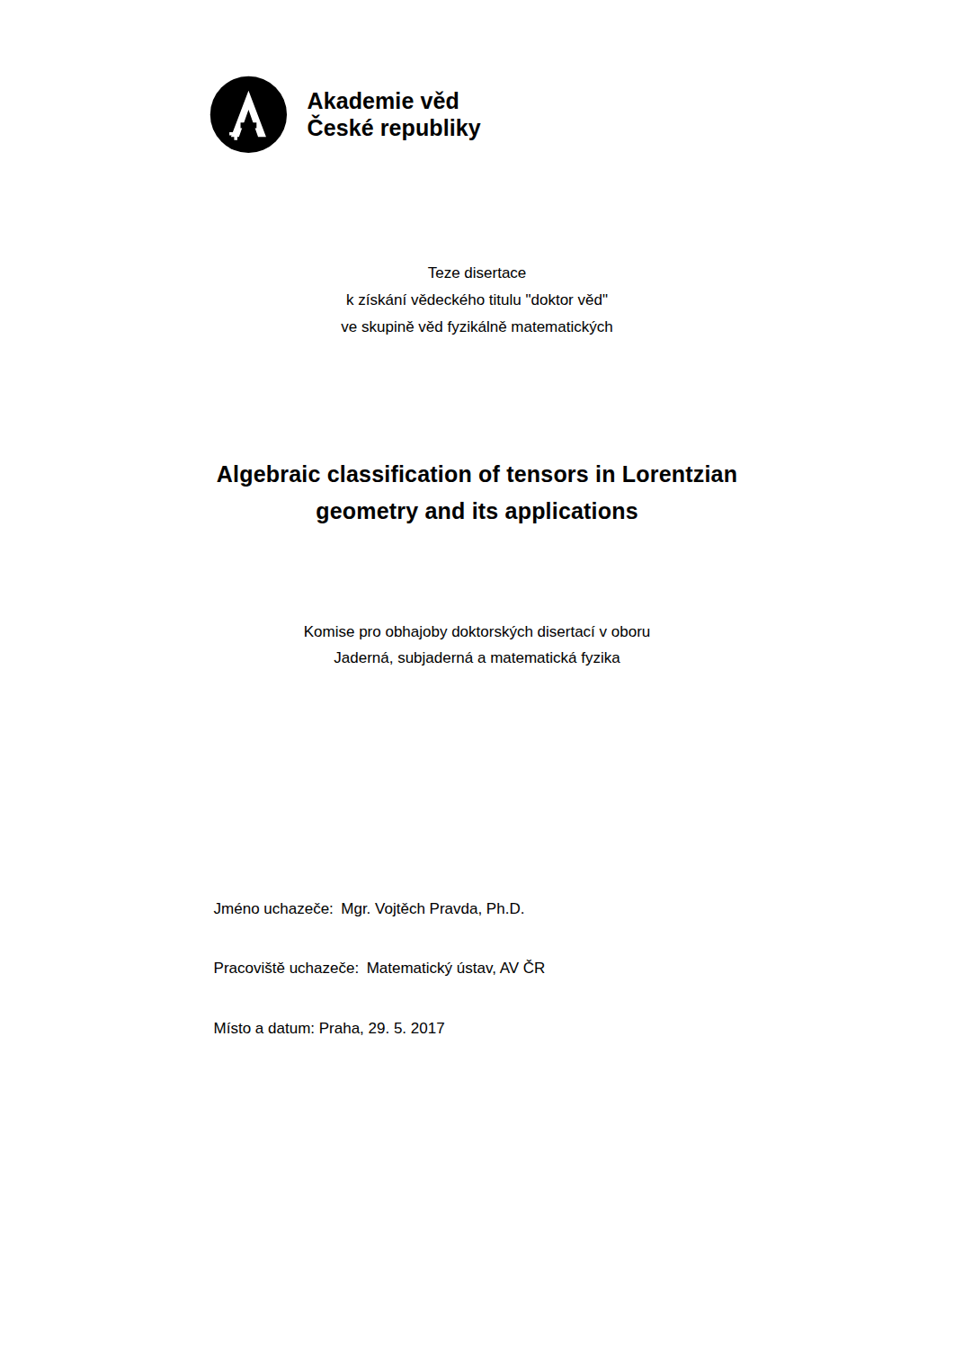Akademie věd
České republiky
Teze disertace
k získání vědeckého titulu "doktor věd"
ve skupině věd fyzikálně matematických
Algebraic classification of tensors in Lorentzian
geometry and its applications
Komise pro obhajoby doktorských disertací v oboru
Jaderná, subjaderná a matematická fyzika
Jméno uchazeče: Mgr. Vojtěch Pravda, Ph.D.
Pracoviště uchazeče: Matematický ústav, AV ČR
Místo a datum: Praha, 29. 5. 2017